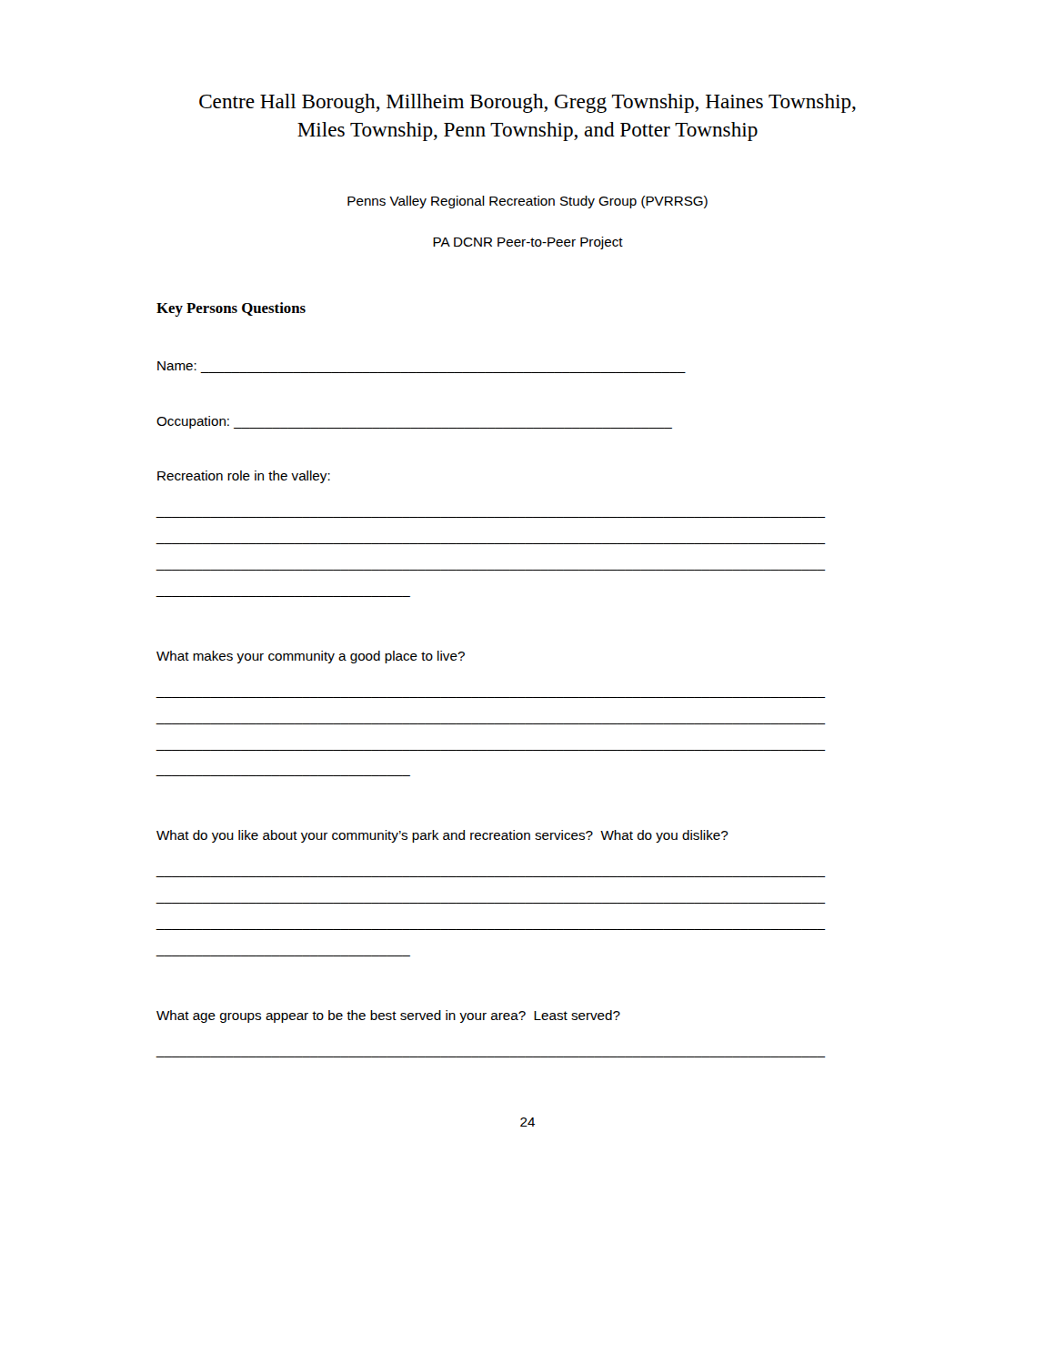Centre Hall Borough, Millheim Borough, Gregg Township, Haines Township,
Miles Township, Penn Township, and Potter Township
Penns Valley Regional Recreation Study Group (PVRRSG)
PA DCNR Peer-to-Peer Project
Key Persons Questions
Name: _______________________________________________________________
Occupation: _________________________________________________________
Recreation role in the valley:
_______________________________________________________________________________________ _______________________________________________________________________________________ _______________________________________________________________________________________ _________________________________
What makes your community a good place to live?
_______________________________________________________________________________________ _______________________________________________________________________________________ _______________________________________________________________________________________ _________________________________
What do you like about your community’s park and recreation services? What do you dislike?
_______________________________________________________________________________________ _______________________________________________________________________________________ _______________________________________________________________________________________ _________________________________
What age groups appear to be the best served in your area? Least served?
_______________________________________________________________________________________
24